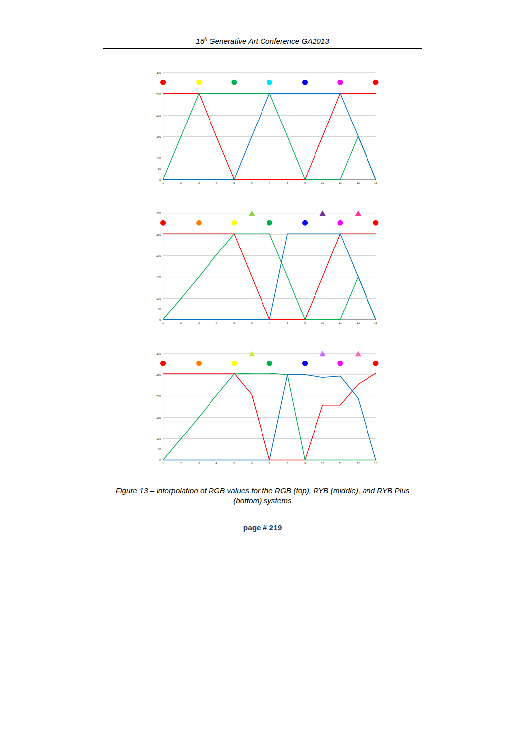16h Generative Art Conference GA2013
300 250 200 150 100 0 50 1 2 3 4 5 6 7 8 9 10 11 12 13 300 250 200 150 100 50 0 1 2 3 4 5 6 7 8 9 10 11 12 13 300 250 200 150 100 50 0 1 2 3 4 5 6 7 8 9 10 11 12 13
Figure 13 – Interpolation of RGB values for the RGB (top), RYB (middle), and RYB Plus (bottom) systems
page # 219